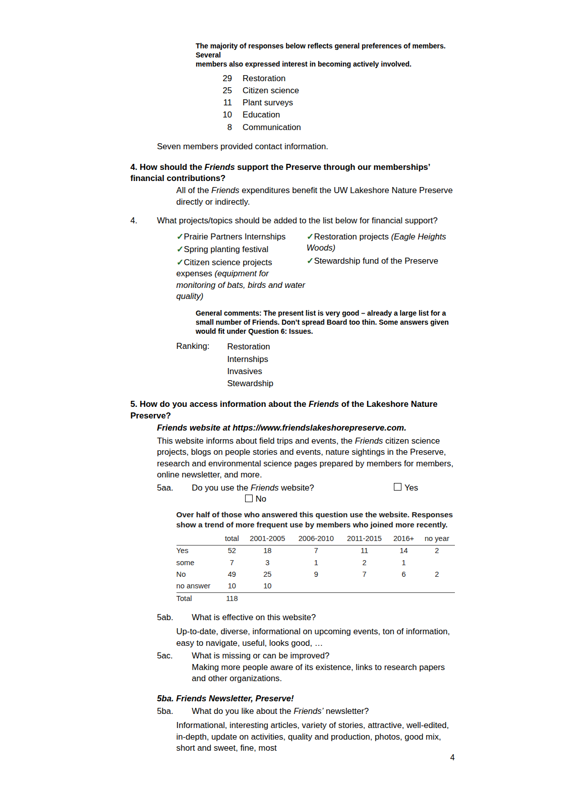The majority of responses below reflects general preferences of members. Several
members also expressed interest in becoming actively involved.
29 Restoration
25 Citizen science
11 Plant surveys
10 Education
8 Communication
Seven members provided contact information.
4. How should the Friends support the Preserve through our memberships’ financial contributions?
All of the Friends expenditures benefit the UW Lakeshore Nature Preserve directly or indirectly.
4.
What projects/topics should be added to the list below for financial support?
✓Prairie Partners Internships
✓Spring planting festival
✓Citizen science projects expenses (equipment for monitoring of bats, birds and water quality)
✓Restoration projects (Eagle Heights Woods)
✓Stewardship fund of the Preserve
General comments: The present list is very good – already a large list for a small number of Friends. Don’t spread Board too thin. Some answers given would fit under Question 6: Issues.
Ranking:
Restoration
Internships
Invasives
Stewardship
5. How do you access information about the Friends of the Lakeshore Nature Preserve?
Friends website at https://www.friendslakeshorepreserve.com.
This website informs about field trips and events, the Friends citizen science projects, blogs on people stories and events, nature sightings in the Preserve, research and environmental science pages prepared by members for members, online newsletter, and more.
5aa.
Do you use the Friends website? Yes No
Over half of those who answered this question use the website. Responses show a trend of more frequent use by members who joined more recently.
| | total | 2001-2005 | 2006-2010 | 2011-2015 | 2016+ | no year |
| --- | --- | --- | --- | --- | --- | --- |
| Yes | 52 | 18 | 7 | 11 | 14 | 2 |
| some | 7 | 3 | 1 | 2 | 1 | |
| No | 49 | 25 | 9 | 7 | 6 | 2 |
| no answer | 10 | 10 | | | | |
| Total | 118 | | | | | |
5ab.
What is effective on this website?
Up-to-date, diverse, informational on upcoming events, ton of information, easy to navigate, useful, looks good, …
5ac.
What is missing or can be improved?
Making more people aware of its existence, links to research papers and other organizations.
5ba. Friends Newsletter, Preserve!
5ba.
What do you like about the Friends’ newsletter?
Informational, interesting articles, variety of stories, attractive, well-edited, in-depth, update on activities, quality and production, photos, good mix, short and sweet, fine, most
4